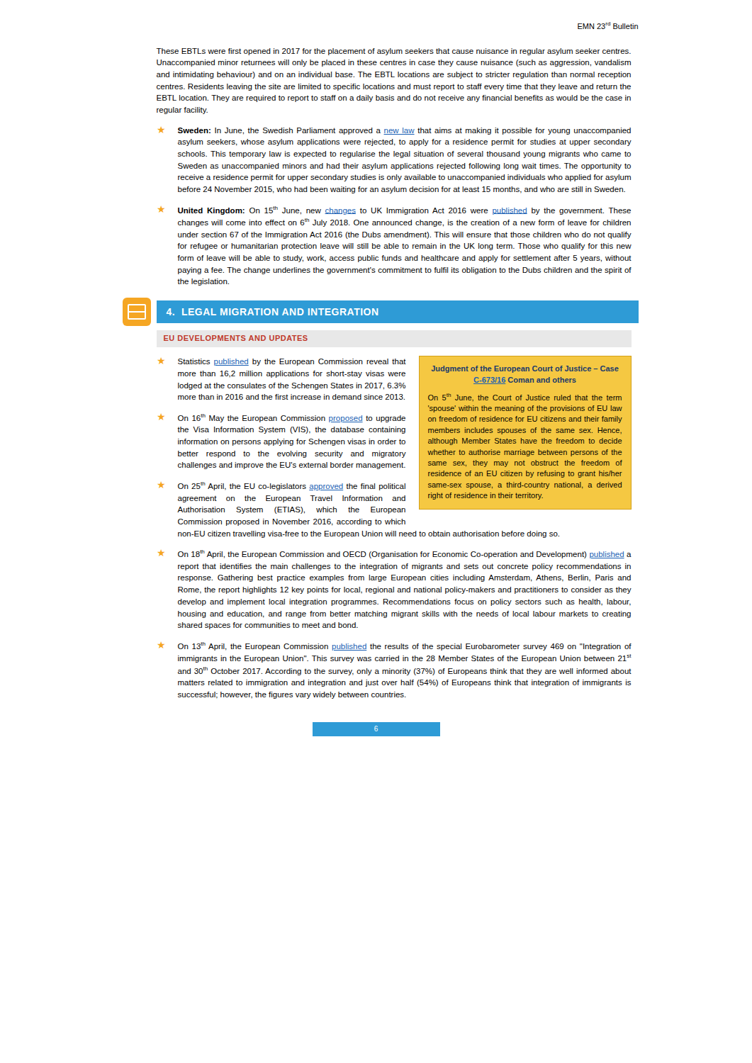EMN 23rd Bulletin
These EBTLs were first opened in 2017 for the placement of asylum seekers that cause nuisance in regular asylum seeker centres. Unaccompanied minor returnees will only be placed in these centres in case they cause nuisance (such as aggression, vandalism and intimidating behaviour) and on an individual base. The EBTL locations are subject to stricter regulation than normal reception centres. Residents leaving the site are limited to specific locations and must report to staff every time that they leave and return the EBTL location. They are required to report to staff on a daily basis and do not receive any financial benefits as would be the case in regular facility.
Sweden: In June, the Swedish Parliament approved a new law that aims at making it possible for young unaccompanied asylum seekers, whose asylum applications were rejected, to apply for a residence permit for studies at upper secondary schools. This temporary law is expected to regularise the legal situation of several thousand young migrants who came to Sweden as unaccompanied minors and had their asylum applications rejected following long wait times. The opportunity to receive a residence permit for upper secondary studies is only available to unaccompanied individuals who applied for asylum before 24 November 2015, who had been waiting for an asylum decision for at least 15 months, and who are still in Sweden.
United Kingdom: On 15th June, new changes to UK Immigration Act 2016 were published by the government. These changes will come into effect on 6th July 2018. One announced change, is the creation of a new form of leave for children under section 67 of the Immigration Act 2016 (the Dubs amendment). This will ensure that those children who do not qualify for refugee or humanitarian protection leave will still be able to remain in the UK long term. Those who qualify for this new form of leave will be able to study, work, access public funds and healthcare and apply for settlement after 5 years, without paying a fee. The change underlines the government's commitment to fulfil its obligation to the Dubs children and the spirit of the legislation.
4. LEGAL MIGRATION AND INTEGRATION
EU DEVELOPMENTS AND UPDATES
Judgment of the European Court of Justice – Case C-673/16 Coman and others
On 5th June, the Court of Justice ruled that the term 'spouse' within the meaning of the provisions of EU law on freedom of residence for EU citizens and their family members includes spouses of the same sex. Hence, although Member States have the freedom to decide whether to authorise marriage between persons of the same sex, they may not obstruct the freedom of residence of an EU citizen by refusing to grant his/her same-sex spouse, a third-country national, a derived right of residence in their territory.
Statistics published by the European Commission reveal that more than 16,2 million applications for short-stay visas were lodged at the consulates of the Schengen States in 2017, 6.3% more than in 2016 and the first increase in demand since 2013.
On 16th May the European Commission proposed to upgrade the Visa Information System (VIS), the database containing information on persons applying for Schengen visas in order to better respond to the evolving security and migratory challenges and improve the EU's external border management.
On 25th April, the EU co-legislators approved the final political agreement on the European Travel Information and Authorisation System (ETIAS), which the European Commission proposed in November 2016, according to which non-EU citizen travelling visa-free to the European Union will need to obtain authorisation before doing so.
On 18th April, the European Commission and OECD (Organisation for Economic Co-operation and Development) published a report that identifies the main challenges to the integration of migrants and sets out concrete policy recommendations in response. Gathering best practice examples from large European cities including Amsterdam, Athens, Berlin, Paris and Rome, the report highlights 12 key points for local, regional and national policy-makers and practitioners to consider as they develop and implement local integration programmes. Recommendations focus on policy sectors such as health, labour, housing and education, and range from better matching migrant skills with the needs of local labour markets to creating shared spaces for communities to meet and bond.
On 13th April, the European Commission published the results of the special Eurobarometer survey 469 on "Integration of immigrants in the European Union". This survey was carried in the 28 Member States of the European Union between 21st and 30th October 2017. According to the survey, only a minority (37%) of Europeans think that they are well informed about matters related to immigration and integration and just over half (54%) of Europeans think that integration of immigrants is successful; however, the figures vary widely between countries.
6